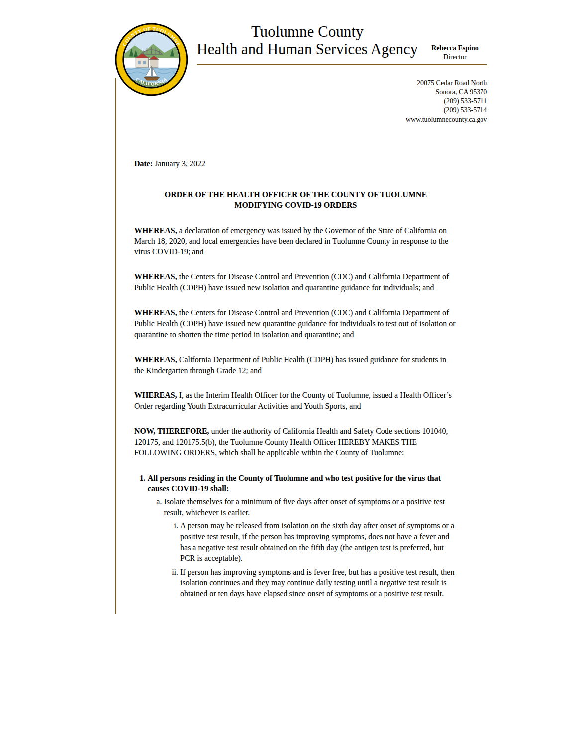COUNTY OF TUOLUMNE CALIFORNIA
Tuolumne County
Health and Human Services Agency
Rebecca Espino
Director
20075 Cedar Road North
Sonora, CA 95370
(209) 533-5711
(209) 533-5714
www.tuolumnecounty.ca.gov
Date: January 3, 2022
Order of the Health Officer of the County of Tuolumne Modifying COVID-19 Orders
WHEREAS, a declaration of emergency was issued by the Governor of the State of California on March 18, 2020, and local emergencies have been declared in Tuolumne County in response to the virus COVID-19; and
WHEREAS, the Centers for Disease Control and Prevention (CDC) and California Department of Public Health (CDPH) have issued new isolation and quarantine guidance for individuals; and
WHEREAS, the Centers for Disease Control and Prevention (CDC) and California Department of Public Health (CDPH) have issued new quarantine guidance for individuals to test out of isolation or quarantine to shorten the time period in isolation and quarantine; and
WHEREAS, California Department of Public Health (CDPH) has issued guidance for students in the Kindergarten through Grade 12; and
WHEREAS, I, as the Interim Health Officer for the County of Tuolumne, issued a Health Officer’s Order regarding Youth Extracurricular Activities and Youth Sports, and
NOW, THEREFORE, under the authority of California Health and Safety Code sections 101040, 120175, and 120175.5(b), the Tuolumne County Health Officer HEREBY MAKES THE FOLLOWING ORDERS, which shall be applicable within the County of Tuolumne:
All persons residing in the County of Tuolumne and who test positive for the virus that causes COVID-19 shall:
Isolate themselves for a minimum of five days after onset of symptoms or a positive test result, whichever is earlier.
A person may be released from isolation on the sixth day after onset of symptoms or a positive test result, if the person has improving symptoms, does not have a fever and has a negative test result obtained on the fifth day (the antigen test is preferred, but PCR is acceptable).
If person has improving symptoms and is fever free, but has a positive test result, then isolation continues and they may continue daily testing until a negative test result is obtained or ten days have elapsed since onset of symptoms or a positive test result.